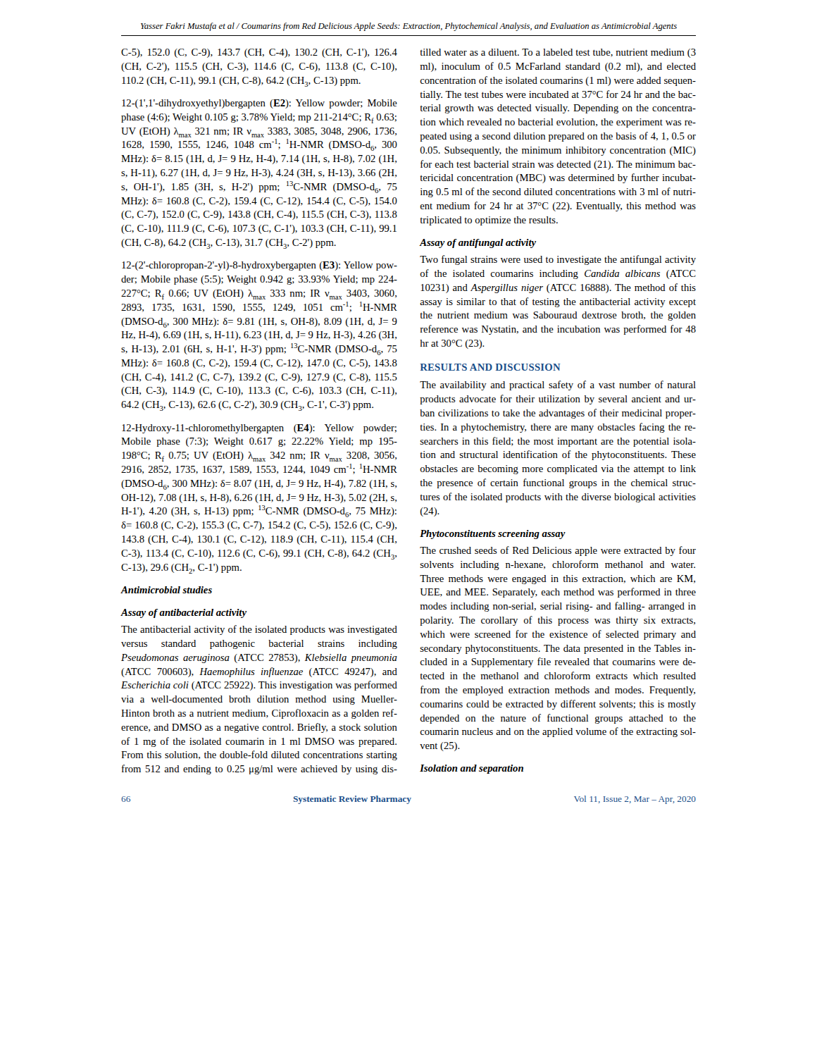Yasser Fakri Mustafa et al / Coumarins from Red Delicious Apple Seeds: Extraction, Phytochemical Analysis, and Evaluation as Antimicrobial Agents
C-5), 152.0 (C, C-9), 143.7 (CH, C-4), 130.2 (CH, C-1'), 126.4 (CH, C-2'), 115.5 (CH, C-3), 114.6 (C, C-6), 113.8 (C, C-10), 110.2 (CH, C-11), 99.1 (CH, C-8), 64.2 (CH3, C-13) ppm.
12-(1',1'-dihydroxyethyl)bergapten (E2): Yellow powder; Mobile phase (4:6); Weight 0.105 g; 3.78% Yield; mp 211-214°C; Rf 0.63; UV (EtOH) λmax 321 nm; IR νmax 3383, 3085, 3048, 2906, 1736, 1628, 1590, 1555, 1246, 1048 cm-1; 1H-NMR (DMSO-d6, 300 MHz): δ= 8.15 (1H, d, J= 9 Hz, H-4), 7.14 (1H, s, H-8), 7.02 (1H, s, H-11), 6.27 (1H, d, J= 9 Hz, H-3), 4.24 (3H, s, H-13), 3.66 (2H, s, OH-1'), 1.85 (3H, s, H-2') ppm; 13C-NMR (DMSO-d6, 75 MHz): δ= 160.8 (C, C-2), 159.4 (C, C-12), 154.4 (C, C-5), 154.0 (C, C-7), 152.0 (C, C-9), 143.8 (CH, C-4), 115.5 (CH, C-3), 113.8 (C, C-10), 111.9 (C, C-6), 107.3 (C, C-1'), 103.3 (CH, C-11), 99.1 (CH, C-8), 64.2 (CH3, C-13), 31.7 (CH3, C-2') ppm.
12-(2'-chloropropan-2'-yl)-8-hydroxybergapten (E3): Yellow powder; Mobile phase (5:5); Weight 0.942 g; 33.93% Yield; mp 224-227°C; Rf 0.66; UV (EtOH) λmax 333 nm; IR νmax 3403, 3060, 2893, 1735, 1631, 1590, 1555, 1249, 1051 cm-1; 1H-NMR (DMSO-d6, 300 MHz): δ= 9.81 (1H, s, OH-8), 8.09 (1H, d, J= 9 Hz, H-4), 6.69 (1H, s, H-11), 6.23 (1H, d, J= 9 Hz, H-3), 4.26 (3H, s, H-13), 2.01 (6H, s, H-1', H-3') ppm; 13C-NMR (DMSO-d6, 75 MHz): δ= 160.8 (C, C-2), 159.4 (C, C-12), 147.0 (C, C-5), 143.8 (CH, C-4), 141.2 (C, C-7), 139.2 (C, C-9), 127.9 (C, C-8), 115.5 (CH, C-3), 114.9 (C, C-10), 113.3 (C, C-6), 103.3 (CH, C-11), 64.2 (CH3, C-13), 62.6 (C, C-2'), 30.9 (CH3, C-1', C-3') ppm.
12-Hydroxy-11-chloromethylbergapten (E4): Yellow powder; Mobile phase (7:3); Weight 0.617 g; 22.22% Yield; mp 195-198°C; Rf 0.75; UV (EtOH) λmax 342 nm; IR νmax 3208, 3056, 2916, 2852, 1735, 1637, 1589, 1553, 1244, 1049 cm-1; 1H-NMR (DMSO-d6, 300 MHz): δ= 8.07 (1H, d, J= 9 Hz, H-4), 7.82 (1H, s, OH-12), 7.08 (1H, s, H-8), 6.26 (1H, d, J= 9 Hz, H-3), 5.02 (2H, s, H-1'), 4.20 (3H, s, H-13) ppm; 13C-NMR (DMSO-d6, 75 MHz): δ= 160.8 (C, C-2), 155.3 (C, C-7), 154.2 (C, C-5), 152.6 (C, C-9), 143.8 (CH, C-4), 130.1 (C, C-12), 118.9 (CH, C-11), 115.4 (CH, C-3), 113.4 (C, C-10), 112.6 (C, C-6), 99.1 (CH, C-8), 64.2 (CH3, C-13), 29.6 (CH2, C-1') ppm.
Antimicrobial studies
Assay of antibacterial activity
The antibacterial activity of the isolated products was investigated versus standard pathogenic bacterial strains including Pseudomonas aeruginosa (ATCC 27853), Klebsiella pneumonia (ATCC 700603), Haemophilus influenzae (ATCC 49247), and Escherichia coli (ATCC 25922). This investigation was performed via a well-documented broth dilution method using Mueller-Hinton broth as a nutrient medium, Ciprofloxacin as a golden reference, and DMSO as a negative control. Briefly, a stock solution of 1 mg of the isolated coumarin in 1 ml DMSO was prepared. From this solution, the double-fold diluted concentrations starting from 512 and ending to 0.25 μg/ml were achieved by using distilled water as a diluent. To a labeled test tube, nutrient medium (3 ml), inoculum of 0.5 McFarland standard (0.2 ml), and elected concentration of the isolated coumarins (1 ml) were added sequentially. The test tubes were incubated at 37°C for 24 hr and the bacterial growth was detected visually. Depending on the concentration which revealed no bacterial evolution, the experiment was repeated using a second dilution prepared on the basis of 4, 1, 0.5 or 0.05. Subsequently, the minimum inhibitory concentration (MIC) for each test bacterial strain was detected (21). The minimum bactericidal concentration (MBC) was determined by further incubating 0.5 ml of the second diluted concentrations with 3 ml of nutrient medium for 24 hr at 37°C (22). Eventually, this method was triplicated to optimize the results.
Assay of antifungal activity
Two fungal strains were used to investigate the antifungal activity of the isolated coumarins including Candida albicans (ATCC 10231) and Aspergillus niger (ATCC 16888). The method of this assay is similar to that of testing the antibacterial activity except the nutrient medium was Sabouraud dextrose broth, the golden reference was Nystatin, and the incubation was performed for 48 hr at 30°C (23).
RESULTS AND DISCUSSION
The availability and practical safety of a vast number of natural products advocate for their utilization by several ancient and urban civilizations to take the advantages of their medicinal properties. In a phytochemistry, there are many obstacles facing the researchers in this field; the most important are the potential isolation and structural identification of the phytoconstituents. These obstacles are becoming more complicated via the attempt to link the presence of certain functional groups in the chemical structures of the isolated products with the diverse biological activities (24).
Phytoconstituents screening assay
The crushed seeds of Red Delicious apple were extracted by four solvents including n-hexane, chloroform methanol and water. Three methods were engaged in this extraction, which are KM, UEE, and MEE. Separately, each method was performed in three modes including non-serial, serial rising- and falling- arranged in polarity. The corollary of this process was thirty six extracts, which were screened for the existence of selected primary and secondary phytoconstituents. The data presented in the Tables included in a Supplementary file revealed that coumarins were detected in the methanol and chloroform extracts which resulted from the employed extraction methods and modes. Frequently, coumarins could be extracted by different solvents; this is mostly depended on the nature of functional groups attached to the coumarin nucleus and on the applied volume of the extracting solvent (25).
Isolation and separation
66 Systematic Review Pharmacy Vol 11, Issue 2, Mar – Apr, 2020